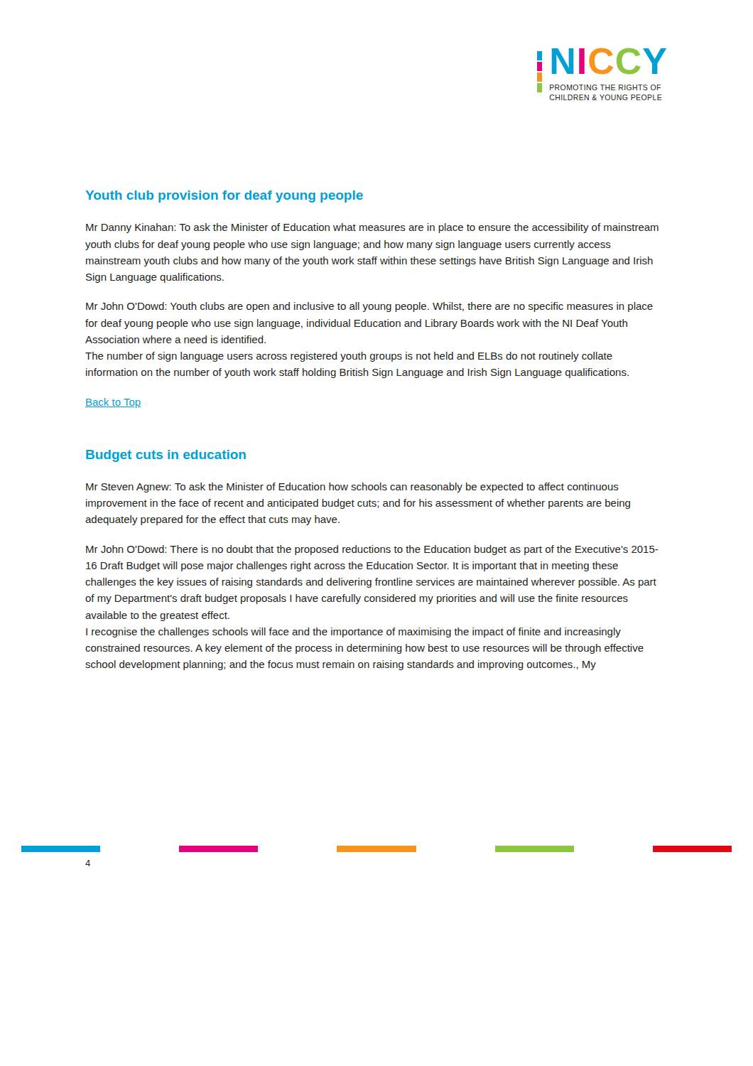NICCY
PROMOTING THE RIGHTS OF
CHILDREN & YOUNG PEOPLE
Youth club provision for deaf young people
Mr Danny Kinahan: To ask the Minister of Education what measures are in place to ensure the accessibility of mainstream youth clubs for deaf young people who use sign language; and how many sign language users currently access mainstream youth clubs and how many of the youth work staff within these settings have British Sign Language and Irish Sign Language qualifications.
Mr John O'Dowd: Youth clubs are open and inclusive to all young people. Whilst, there are no specific measures in place for deaf young people who use sign language, individual Education and Library Boards work with the NI Deaf Youth Association where a need is identified.
The number of sign language users across registered youth groups is not held and ELBs do not routinely collate information on the number of youth work staff holding British Sign Language and Irish Sign Language qualifications.
Back to Top
Budget cuts in education
Mr Steven Agnew: To ask the Minister of Education how schools can reasonably be expected to affect continuous improvement in the face of recent and anticipated budget cuts; and for his assessment of whether parents are being adequately prepared for the effect that cuts may have.
Mr John O'Dowd: There is no doubt that the proposed reductions to the Education budget as part of the Executive's 2015-16 Draft Budget will pose major challenges right across the Education Sector. It is important that in meeting these challenges the key issues of raising standards and delivering frontline services are maintained wherever possible. As part of my Department's draft budget proposals I have carefully considered my priorities and will use the finite resources available to the greatest effect.
I recognise the challenges schools will face and the importance of maximising the impact of finite and increasingly constrained resources. A key element of the process in determining how best to use resources will be through effective school development planning; and the focus must remain on raising standards and improving outcomes., My
4